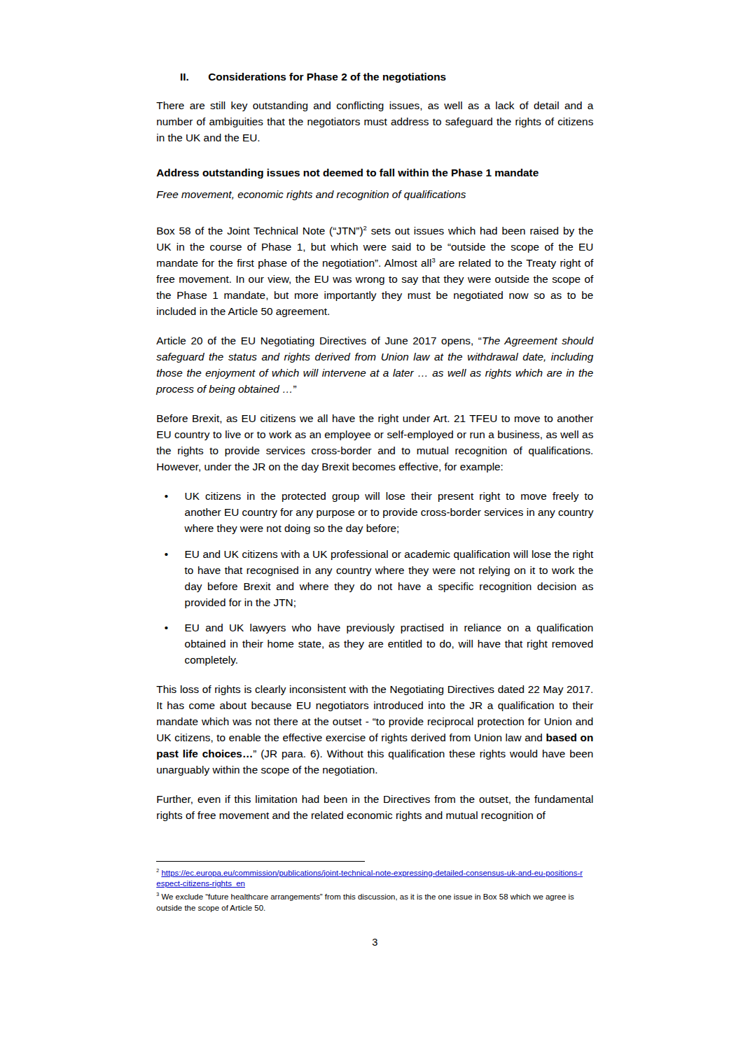II. Considerations for Phase 2 of the negotiations
There are still key outstanding and conflicting issues, as well as a lack of detail and a number of ambiguities that the negotiators must address to safeguard the rights of citizens in the UK and the EU.
Address outstanding issues not deemed to fall within the Phase 1 mandate
Free movement, economic rights and recognition of qualifications
Box 58 of the Joint Technical Note (“JTN”)2 sets out issues which had been raised by the UK in the course of Phase 1, but which were said to be “outside the scope of the EU mandate for the first phase of the negotiation”. Almost all3 are related to the Treaty right of free movement. In our view, the EU was wrong to say that they were outside the scope of the Phase 1 mandate, but more importantly they must be negotiated now so as to be included in the Article 50 agreement.
Article 20 of the EU Negotiating Directives of June 2017 opens, “The Agreement should safeguard the status and rights derived from Union law at the withdrawal date, including those the enjoyment of which will intervene at a later … as well as rights which are in the process of being obtained …”
Before Brexit, as EU citizens we all have the right under Art. 21 TFEU to move to another EU country to live or to work as an employee or self-employed or run a business, as well as the rights to provide services cross-border and to mutual recognition of qualifications. However, under the JR on the day Brexit becomes effective, for example:
UK citizens in the protected group will lose their present right to move freely to another EU country for any purpose or to provide cross-border services in any country where they were not doing so the day before;
EU and UK citizens with a UK professional or academic qualification will lose the right to have that recognised in any country where they were not relying on it to work the day before Brexit and where they do not have a specific recognition decision as provided for in the JTN;
EU and UK lawyers who have previously practised in reliance on a qualification obtained in their home state, as they are entitled to do, will have that right removed completely.
This loss of rights is clearly inconsistent with the Negotiating Directives dated 22 May 2017. It has come about because EU negotiators introduced into the JR a qualification to their mandate which was not there at the outset - “to provide reciprocal protection for Union and UK citizens, to enable the effective exercise of rights derived from Union law and based on past life choices…” (JR para. 6). Without this qualification these rights would have been unarguably within the scope of the negotiation.
Further, even if this limitation had been in the Directives from the outset, the fundamental rights of free movement and the related economic rights and mutual recognition of
2 https://ec.europa.eu/commission/publications/joint-technical-note-expressing-detailed-consensus-uk-and-eu-positions-respect-citizens-rights_en
3 We exclude “future healthcare arrangements” from this discussion, as it is the one issue in Box 58 which we agree is outside the scope of Article 50.
3